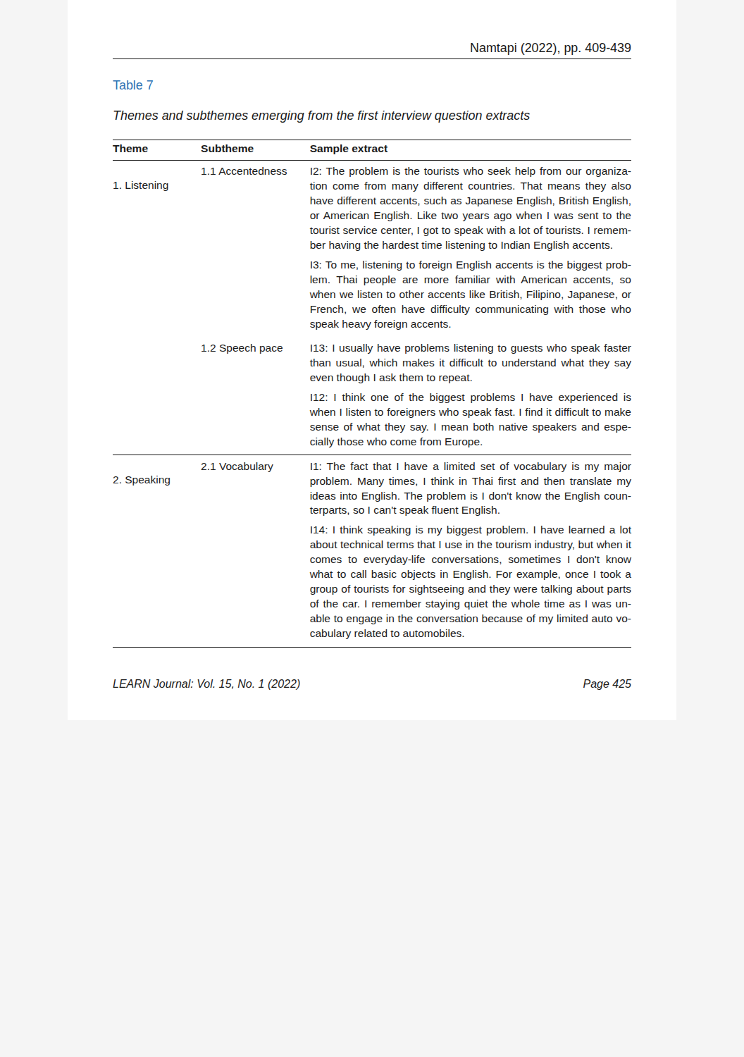Namtapi (2022), pp. 409-439
Table 7
Themes and subthemes emerging from the first interview question extracts
| Theme | Subtheme | Sample extract |
| --- | --- | --- |
| 1. Listening | 1.1 Accentedness | I2: The problem is the tourists who seek help from our organization come from many different countries. That means they also have different accents, such as Japanese English, British English, or American English. Like two years ago when I was sent to the tourist service center, I got to speak with a lot of tourists. I remember having the hardest time listening to Indian English accents. I3: To me, listening to foreign English accents is the biggest problem. Thai people are more familiar with American accents, so when we listen to other accents like British, Filipino, Japanese, or French, we often have difficulty communicating with those who speak heavy foreign accents. |
| | 1.2 Speech pace | I13: I usually have problems listening to guests who speak faster than usual, which makes it difficult to understand what they say even though I ask them to repeat. I12: I think one of the biggest problems I have experienced is when I listen to foreigners who speak fast. I find it difficult to make sense of what they say. I mean both native speakers and especially those who come from Europe. |
| 2. Speaking | 2.1 Vocabulary | I1: The fact that I have a limited set of vocabulary is my major problem. Many times, I think in Thai first and then translate my ideas into English. The problem is I don't know the English counterparts, so I can't speak fluent English. I14: I think speaking is my biggest problem. I have learned a lot about technical terms that I use in the tourism industry, but when it comes to everyday-life conversations, sometimes I don't know what to call basic objects in English. For example, once I took a group of tourists for sightseeing and they were talking about parts of the car. I remember staying quiet the whole time as I was unable to engage in the conversation because of my limited auto vocabulary related to automobiles. |
LEARN Journal: Vol. 15, No. 1 (2022) Page 425